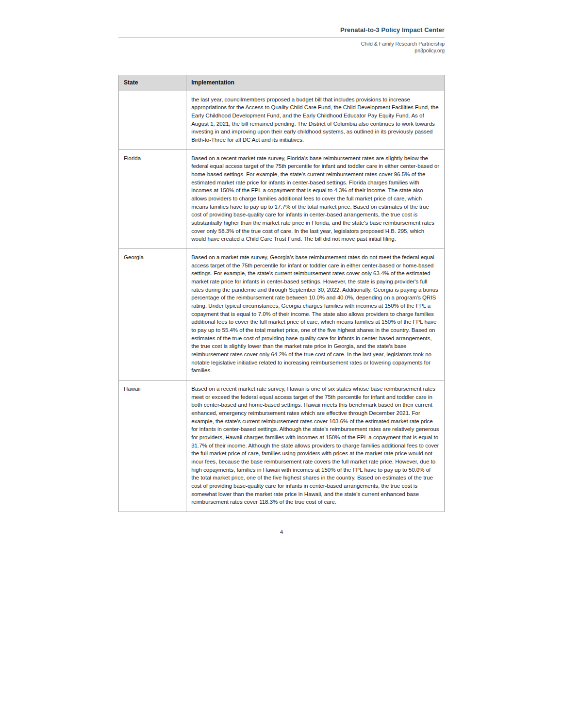Prenatal-to-3 Policy Impact Center
Child & Family Research Partnership
pn3policy.org
| State | Implementation |
| --- | --- |
| | the last year, councilmembers proposed a budget bill that includes provisions to increase appropriations for the Access to Quality Child Care Fund, the Child Development Facilities Fund, the Early Childhood Development Fund, and the Early Childhood Educator Pay Equity Fund. As of August 1, 2021, the bill remained pending. The District of Columbia also continues to work towards investing in and improving upon their early childhood systems, as outlined in its previously passed Birth-to-Three for all DC Act and its initiatives. |
| Florida | Based on a recent market rate survey, Florida's base reimbursement rates are slightly below the federal equal access target of the 75th percentile for infant and toddler care in either center-based or home-based settings. For example, the state's current reimbursement rates cover 96.5% of the estimated market rate price for infants in center-based settings. Florida charges families with incomes at 150% of the FPL a copayment that is equal to 4.3% of their income. The state also allows providers to charge families additional fees to cover the full market price of care, which means families have to pay up to 17.7% of the total market price. Based on estimates of the true cost of providing base-quality care for infants in center-based arrangements, the true cost is substantially higher than the market rate price in Florida, and the state's base reimbursement rates cover only 58.3% of the true cost of care. In the last year, legislators proposed H.B. 295, which would have created a Child Care Trust Fund. The bill did not move past initial filing. |
| Georgia | Based on a market rate survey, Georgia's base reimbursement rates do not meet the federal equal access target of the 75th percentile for infant or toddler care in either center-based or home-based settings. For example, the state's current reimbursement rates cover only 63.4% of the estimated market rate price for infants in center-based settings. However, the state is paying provider's full rates during the pandemic and through September 30, 2022. Additionally, Georgia is paying a bonus percentage of the reimbursement rate between 10.0% and 40.0%, depending on a program's QRIS rating. Under typical circumstances, Georgia charges families with incomes at 150% of the FPL a copayment that is equal to 7.0% of their income. The state also allows providers to charge families additional fees to cover the full market price of care, which means families at 150% of the FPL have to pay up to 55.4% of the total market price, one of the five highest shares in the country. Based on estimates of the true cost of providing base-quality care for infants in center-based arrangements, the true cost is slightly lower than the market rate price in Georgia, and the state's base reimbursement rates cover only 64.2% of the true cost of care. In the last year, legislators took no notable legislative initiative related to increasing reimbursement rates or lowering copayments for families. |
| Hawaii | Based on a recent market rate survey, Hawaii is one of six states whose base reimbursement rates meet or exceed the federal equal access target of the 75th percentile for infant and toddler care in both center-based and home-based settings. Hawaii meets this benchmark based on their current enhanced, emergency reimbursement rates which are effective through December 2021. For example, the state's current reimbursement rates cover 103.6% of the estimated market rate price for infants in center-based settings. Although the state's reimbursement rates are relatively generous for providers, Hawaii charges families with incomes at 150% of the FPL a copayment that is equal to 31.7% of their income. Although the state allows providers to charge families additional fees to cover the full market price of care, families using providers with prices at the market rate price would not incur fees, because the base reimbursement rate covers the full market rate price. However, due to high copayments, families in Hawaii with incomes at 150% of the FPL have to pay up to 50.0% of the total market price, one of the five highest shares in the country. Based on estimates of the true cost of providing base-quality care for infants in center-based arrangements, the true cost is somewhat lower than the market rate price in Hawaii, and the state's current enhanced base reimbursement rates cover 118.3% of the true cost of care. |
4